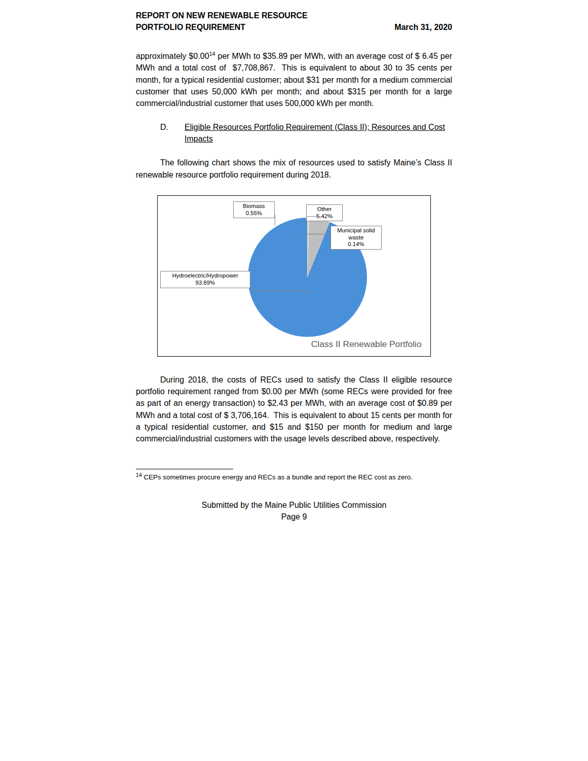REPORT ON NEW RENEWABLE RESOURCE
PORTFOLIO REQUIREMENT March 31, 2020
approximately $0.0014 per MWh to $35.89 per MWh, with an average cost of $ 6.45 per MWh and a total cost of $7,708,867. This is equivalent to about 30 to 35 cents per month, for a typical residential customer; about $31 per month for a medium commercial customer that uses 50,000 kWh per month; and about $315 per month for a large commercial/industrial customer that uses 500,000 kWh per month.
D. Eligible Resources Portfolio Requirement (Class II); Resources and Cost Impacts
The following chart shows the mix of resources used to satisfy Maine’s Class II renewable resource portfolio requirement during 2018.
Biomass
0.55%
Other
5.42%
Municipal solid waste
0.14%
Hydroelectric/Hydropower
93.89%
Class II Renewable Portfolio
During 2018, the costs of RECs used to satisfy the Class II eligible resource portfolio requirement ranged from $0.00 per MWh (some RECs were provided for free as part of an energy transaction) to $2.43 per MWh, with an average cost of $0.89 per MWh and a total cost of $ 3,706,164. This is equivalent to about 15 cents per month for a typical residential customer, and $15 and $150 per month for medium and large commercial/industrial customers with the usage levels described above, respectively.
14 CEPs sometimes procure energy and RECs as a bundle and report the REC cost as zero.
Submitted by the Maine Public Utilities Commission
Page 9